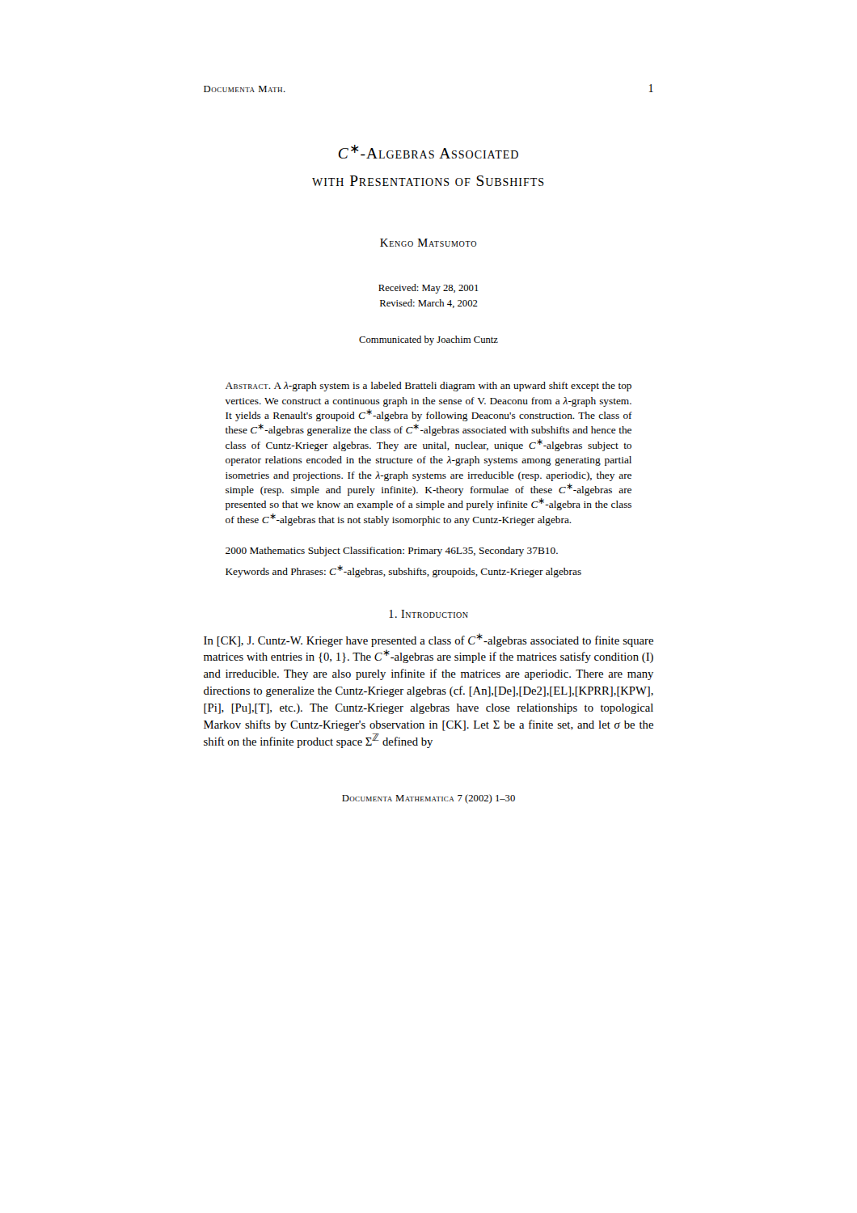Documenta Math. 1
C∗-Algebras Associated
with Presentations of Subshifts
Kengo Matsumoto
Received: May 28, 2001
Revised: March 4, 2002
Communicated by Joachim Cuntz
Abstract. A λ-graph system is a labeled Bratteli diagram with an upward shift except the top vertices. We construct a continuous graph in the sense of V. Deaconu from a λ-graph system. It yields a Renault's groupoid C∗-algebra by following Deaconu's construction. The class of these C∗-algebras generalize the class of C∗-algebras associated with subshifts and hence the class of Cuntz-Krieger algebras. They are unital, nuclear, unique C∗-algebras subject to operator relations encoded in the structure of the λ-graph systems among generating partial isometries and projections. If the λ-graph systems are irreducible (resp. aperiodic), they are simple (resp. simple and purely infinite). K-theory formulae of these C∗-algebras are presented so that we know an example of a simple and purely infinite C∗-algebra in the class of these C∗-algebras that is not stably isomorphic to any Cuntz-Krieger algebra.
2000 Mathematics Subject Classification: Primary 46L35, Secondary 37B10.
Keywords and Phrases: C∗-algebras, subshifts, groupoids, Cuntz-Krieger algebras
1. Introduction
In [CK], J. Cuntz-W. Krieger have presented a class of C∗-algebras associated to finite square matrices with entries in {0, 1}. The C∗-algebras are simple if the matrices satisfy condition (I) and irreducible. They are also purely infinite if the matrices are aperiodic. There are many directions to generalize the Cuntz-Krieger algebras (cf. [An],[De],[De2],[EL],[KPRR],[KPW],[Pi], [Pu],[T], etc.). The Cuntz-Krieger algebras have close relationships to topological Markov shifts by Cuntz-Krieger's observation in [CK]. Let Σ be a finite set, and let σ be the shift on the infinite product space Σℤ defined by
Documenta Mathematica 7 (2002) 1–30